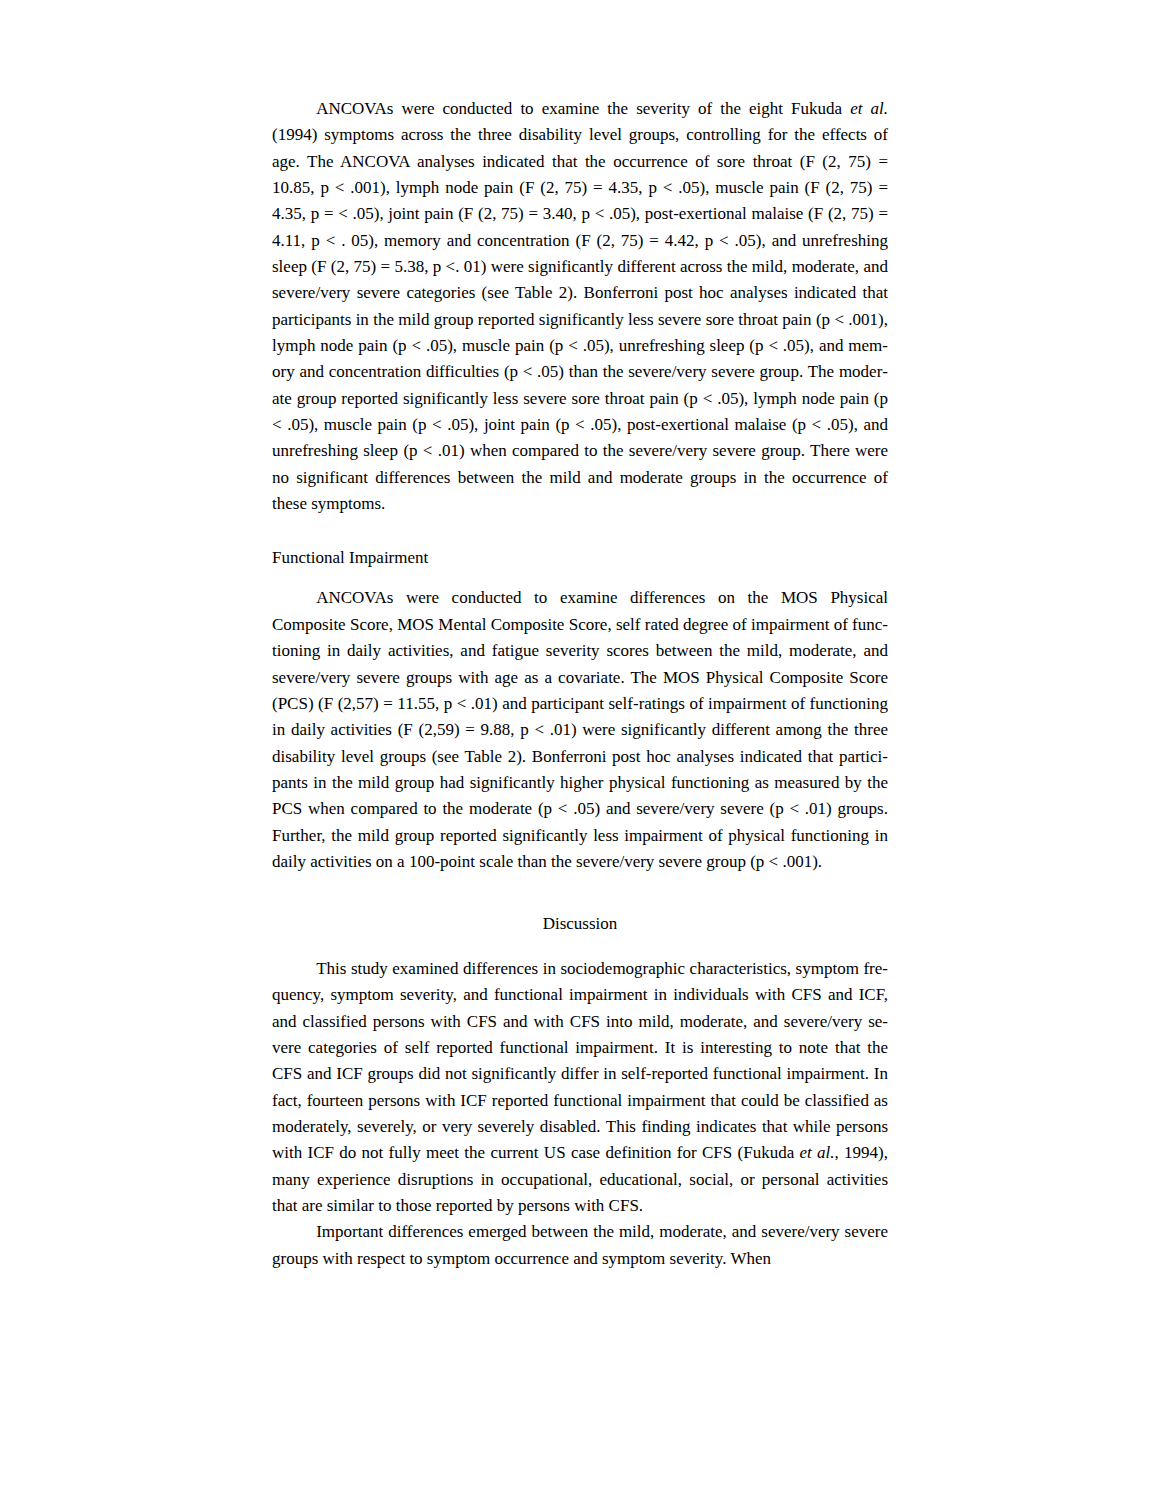ANCOVAs were conducted to examine the severity of the eight Fukuda et al. (1994) symptoms across the three disability level groups, controlling for the effects of age. The ANCOVA analyses indicated that the occurrence of sore throat (F (2, 75) = 10.85, p < .001), lymph node pain (F (2, 75) = 4.35, p < .05), muscle pain (F (2, 75) = 4.35, p = < .05), joint pain (F (2, 75) = 3.40, p < .05), post-exertional malaise (F (2, 75) = 4.11, p < . 05), memory and concentration (F (2, 75) = 4.42, p < .05), and unrefreshing sleep (F (2, 75) = 5.38, p <. 01) were significantly different across the mild, moderate, and severe/very severe categories (see Table 2). Bonferroni post hoc analyses indicated that participants in the mild group reported significantly less severe sore throat pain (p < .001), lymph node pain (p < .05), muscle pain (p < .05), unrefreshing sleep (p < .05), and memory and concentration difficulties (p < .05) than the severe/very severe group. The moderate group reported significantly less severe sore throat pain (p < .05), lymph node pain (p < .05), muscle pain (p < .05), joint pain (p < .05), post-exertional malaise (p < .05), and unrefreshing sleep (p < .01) when compared to the severe/very severe group. There were no significant differences between the mild and moderate groups in the occurrence of these symptoms.
Functional Impairment
ANCOVAs were conducted to examine differences on the MOS Physical Composite Score, MOS Mental Composite Score, self rated degree of impairment of functioning in daily activities, and fatigue severity scores between the mild, moderate, and severe/very severe groups with age as a covariate. The MOS Physical Composite Score (PCS) (F (2,57) = 11.55, p < .01) and participant self-ratings of impairment of functioning in daily activities (F (2,59) = 9.88, p < .01) were significantly different among the three disability level groups (see Table 2). Bonferroni post hoc analyses indicated that participants in the mild group had significantly higher physical functioning as measured by the PCS when compared to the moderate (p < .05) and severe/very severe (p < .01) groups. Further, the mild group reported significantly less impairment of physical functioning in daily activities on a 100-point scale than the severe/very severe group (p < .001).
Discussion
This study examined differences in sociodemographic characteristics, symptom frequency, symptom severity, and functional impairment in individuals with CFS and ICF, and classified persons with CFS and with CFS into mild, moderate, and severe/very severe categories of self reported functional impairment. It is interesting to note that the CFS and ICF groups did not significantly differ in self-reported functional impairment. In fact, fourteen persons with ICF reported functional impairment that could be classified as moderately, severely, or very severely disabled. This finding indicates that while persons with ICF do not fully meet the current US case definition for CFS (Fukuda et al., 1994), many experience disruptions in occupational, educational, social, or personal activities that are similar to those reported by persons with CFS.
Important differences emerged between the mild, moderate, and severe/very severe groups with respect to symptom occurrence and symptom severity. When